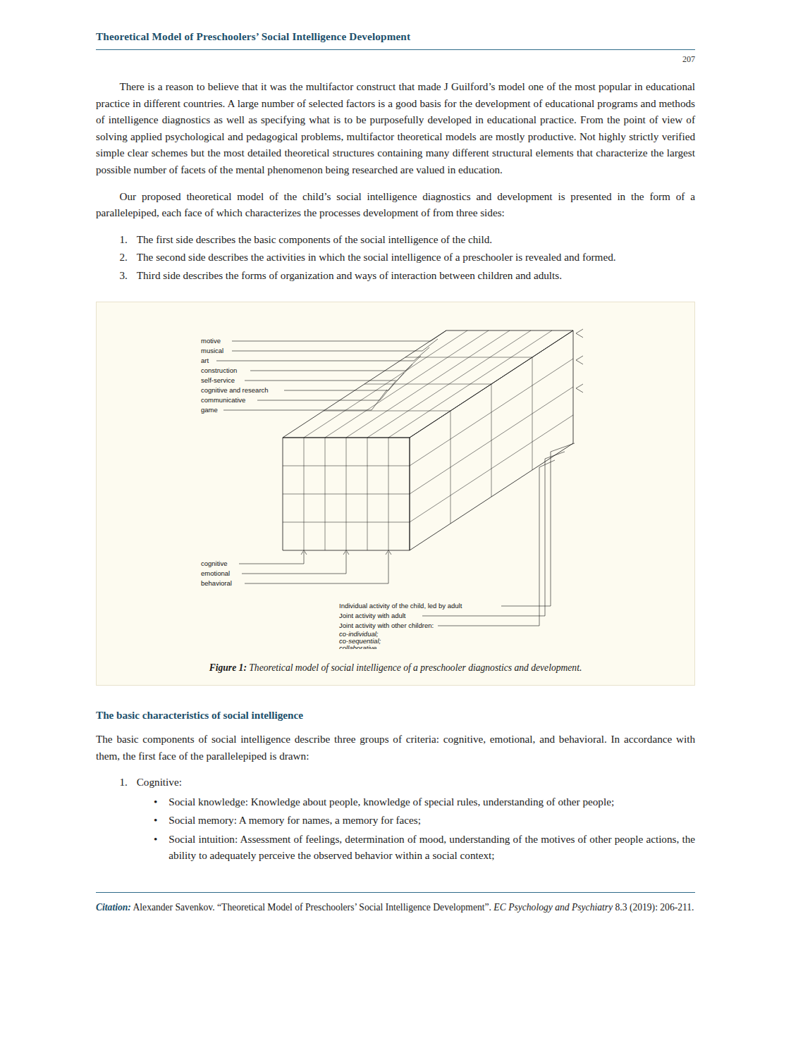Theoretical Model of Preschoolers’ Social Intelligence Development
207
There is a reason to believe that it was the multifactor construct that made J Guilford’s model one of the most popular in educational practice in different countries. A large number of selected factors is a good basis for the development of educational programs and methods of intelligence diagnostics as well as specifying what is to be purposefully developed in educational practice. From the point of view of solving applied psychological and pedagogical problems, multifactor theoretical models are mostly productive. Not highly strictly verified simple clear schemes but the most detailed theoretical structures containing many different structural elements that characterize the largest possible number of facets of the mental phenomenon being researched are valued in education.
Our proposed theoretical model of the child’s social intelligence diagnostics and development is presented in the form of a parallelepiped, each face of which characterizes the processes development of from three sides:
The first side describes the basic components of the social intelligence of the child.
The second side describes the activities in which the social intelligence of a preschooler is revealed and formed.
Third side describes the forms of organization and ways of interaction between children and adults.
motive musical art construction self-service cognitive and research communicative game cognitive emotional behavioral Individual activity of the child, led by adult Joint activity with adult Joint activity with other children: co-individual; co-sequential; collaborative
Figure 1: Theoretical model of social intelligence of a preschooler diagnostics and development.
The basic characteristics of social intelligence
The basic components of social intelligence describe three groups of criteria: cognitive, emotional, and behavioral. In accordance with them, the first face of the parallelepiped is drawn:
Cognitive:
Social knowledge: Knowledge about people, knowledge of special rules, understanding of other people;
Social memory: A memory for names, a memory for faces;
Social intuition: Assessment of feelings, determination of mood, understanding of the motives of other people actions, the ability to adequately perceive the observed behavior within a social context;
Citation: Alexander Savenkov. “Theoretical Model of Preschoolers’ Social Intelligence Development”. EC Psychology and Psychiatry 8.3 (2019): 206-211.